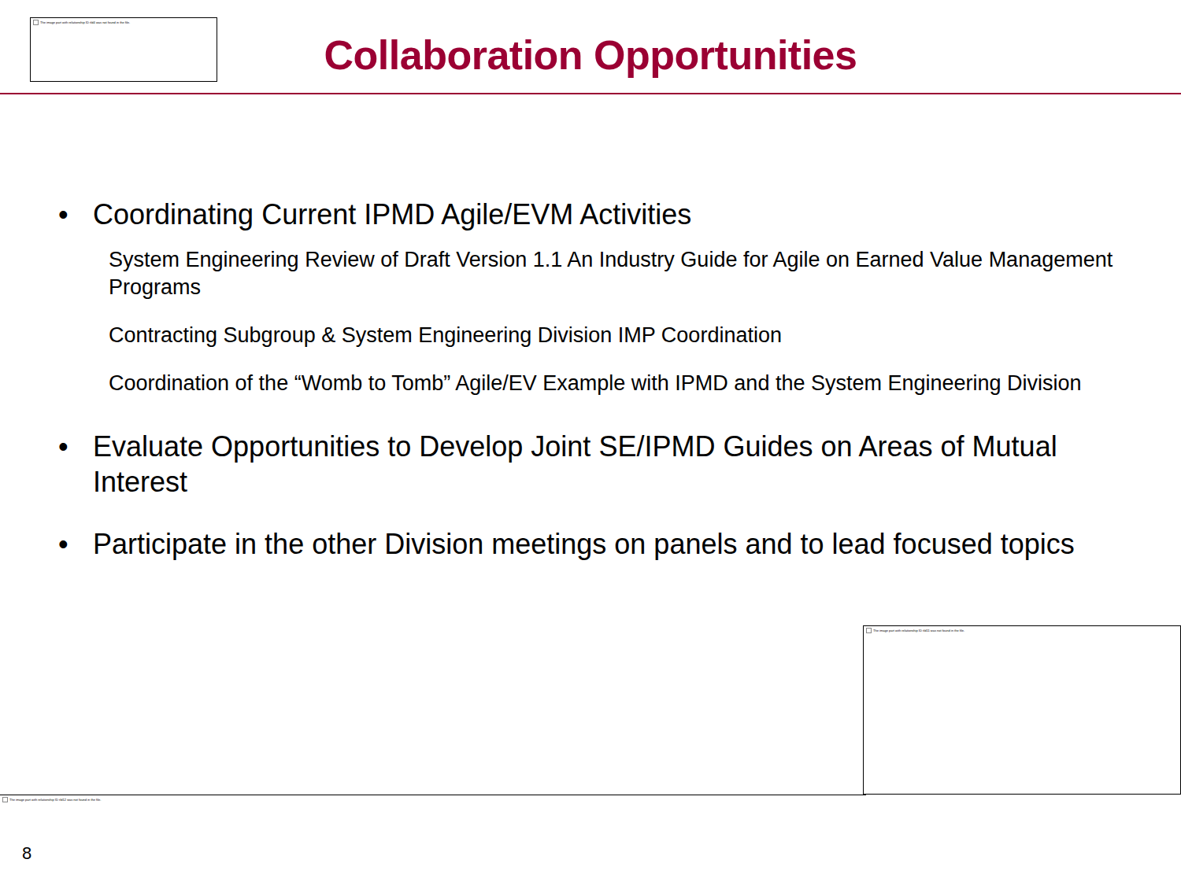The image part with relationship ID rId4 was not found in the file.
Collaboration Opportunities
Coordinating Current IPMD Agile/EVM Activities
System Engineering Review of Draft Version 1.1 An Industry Guide for Agile on Earned Value Management Programs
Contracting Subgroup & System Engineering Division IMP Coordination
Coordination of the “Womb to Tomb” Agile/EV Example with IPMD and the System Engineering Division
Evaluate Opportunities to Develop Joint SE/IPMD Guides on Areas of Mutual Interest
Participate in the other Division meetings on panels and to lead focused topics
The image part with relationship ID rId11 was not found in the file.
The image part with relationship ID rId12 was not found in the file.
8